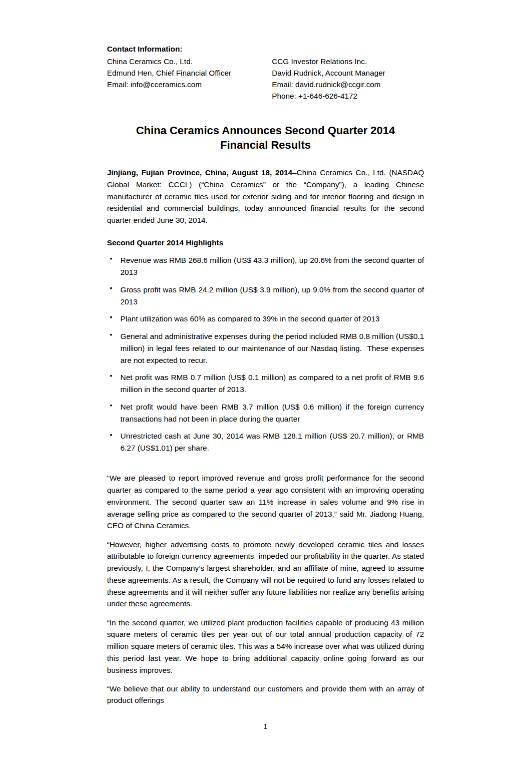Contact Information:
| China Ceramics Co., Ltd. | CCG Investor Relations Inc. |
| Edmund Hen, Chief Financial Officer | David Rudnick, Account Manager |
| Email: info@cceramics.com | Email: david.rudnick@ccgir.com |
| | Phone: +1-646-626-4172 |
China Ceramics Announces Second Quarter 2014
Financial Results
Jinjiang, Fujian Province, China, August 18, 2014–China Ceramics Co., Ltd. (NASDAQ Global Market: CCCL) (“China Ceramics” or the “Company”), a leading Chinese manufacturer of ceramic tiles used for exterior siding and for interior flooring and design in residential and commercial buildings, today announced financial results for the second quarter ended June 30, 2014.
Second Quarter 2014 Highlights
Revenue was RMB 268.6 million (US$ 43.3 million), up 20.6% from the second quarter of 2013
Gross profit was RMB 24.2 million (US$ 3.9 million), up 9.0% from the second quarter of 2013
Plant utilization was 60% as compared to 39% in the second quarter of 2013
General and administrative expenses during the period included RMB 0.8 million (US$0.1 million) in legal fees related to our maintenance of our Nasdaq listing. These expenses are not expected to recur.
Net profit was RMB 0.7 million (US$ 0.1 million) as compared to a net profit of RMB 9.6 million in the second quarter of 2013.
Net profit would have been RMB 3.7 million (US$ 0.6 million) if the foreign currency transactions had not been in place during the quarter
Unrestricted cash at June 30, 2014 was RMB 128.1 million (US$ 20.7 million), or RMB 6.27 (US$1.01) per share.
“We are pleased to report improved revenue and gross profit performance for the second quarter as compared to the same period a year ago consistent with an improving operating environment. The second quarter saw an 11% increase in sales volume and 9% rise in average selling price as compared to the second quarter of 2013,” said Mr. Jiadong Huang, CEO of China Ceramics.
“However, higher advertising costs to promote newly developed ceramic tiles and losses attributable to foreign currency agreements impeded our profitability in the quarter. As stated previously, I, the Company’s largest shareholder, and an affiliate of mine, agreed to assume these agreements. As a result, the Company will not be required to fund any losses related to these agreements and it will neither suffer any future liabilities nor realize any benefits arising under these agreements.
“In the second quarter, we utilized plant production facilities capable of producing 43 million square meters of ceramic tiles per year out of our total annual production capacity of 72 million square meters of ceramic tiles. This was a 54% increase over what was utilized during this period last year. We hope to bring additional capacity online going forward as our business improves.
“We believe that our ability to understand our customers and provide them with an array of product offerings
1